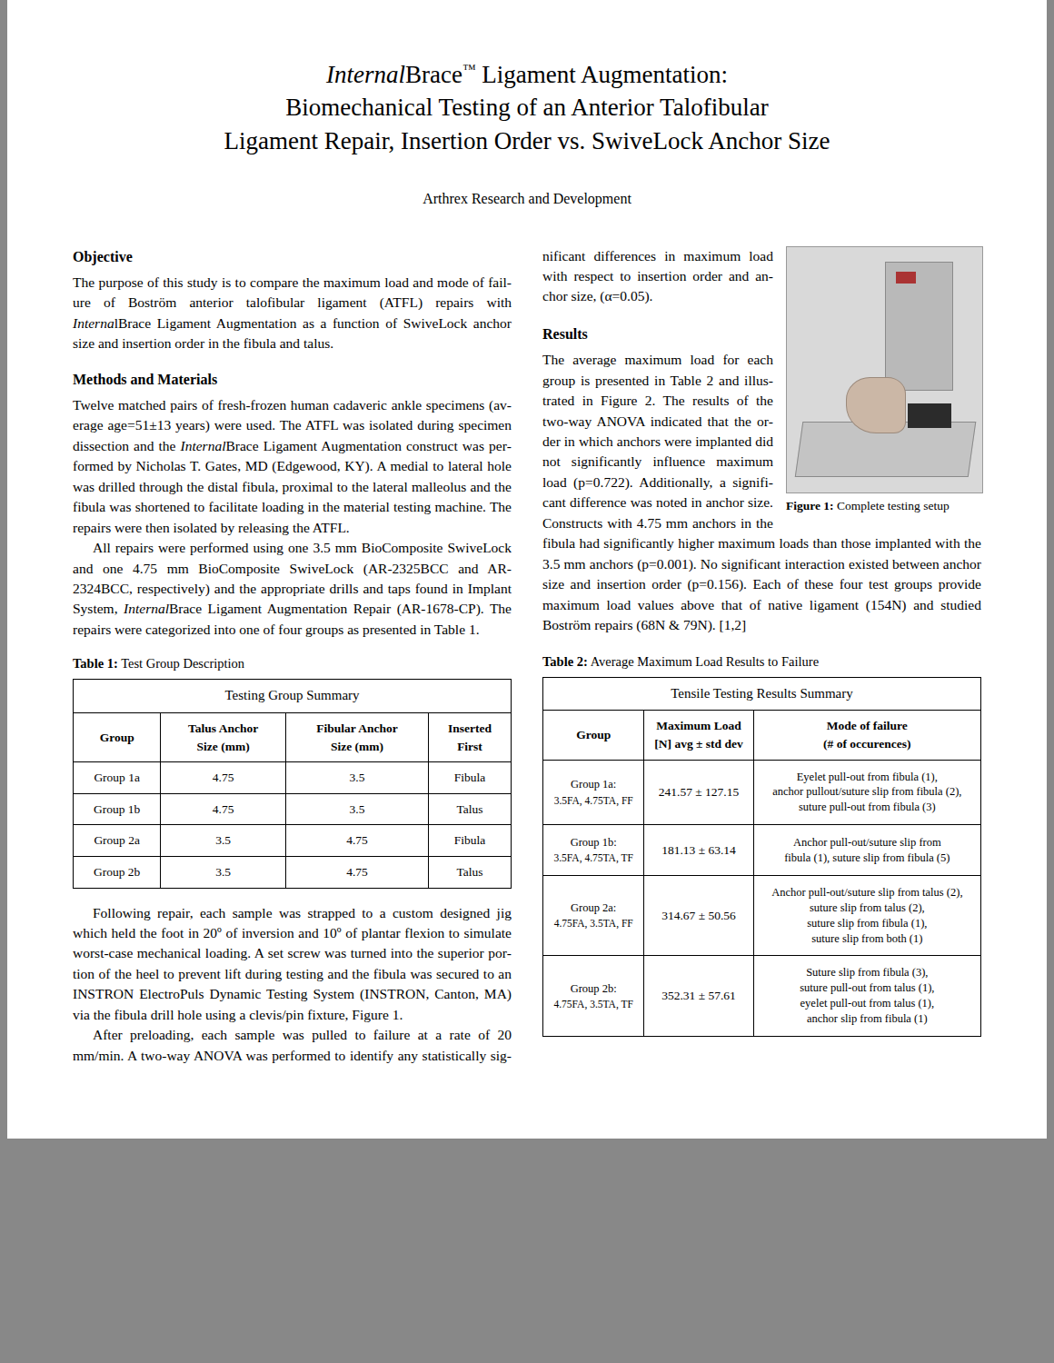Internal Brace™ Ligament Augmentation:
Biomechanical Testing of an Anterior Talofibular
Ligament Repair, Insertion Order vs. SwiveLock Anchor Size
Arthrex Research and Development
Objective
The purpose of this study is to compare the maximum load and mode of failure of Boström anterior talofibular ligament (ATFL) repairs with InternalBrace Ligament Augmentation as a function of SwiveLock anchor size and insertion order in the fibula and talus.
Methods and Materials
Twelve matched pairs of fresh-frozen human cadaveric ankle specimens (average age=51±13 years) were used. The ATFL was isolated during specimen dissection and the Internal Brace Ligament Augmentation construct was performed by Nicholas T. Gates, MD (Edgewood, KY). A medial to lateral hole was drilled through the distal fibula, proximal to the lateral malleolus and the fibula was shortened to facilitate loading in the material testing machine. The repairs were then isolated by releasing the ATFL.
All repairs were performed using one 3.5 mm BioComposite SwiveLock and one 4.75 mm BioComposite SwiveLock (AR-2325BCC and AR-2324BCC, respectively) and the appropriate drills and taps found in Implant System, Internal Brace Ligament Augmentation Repair (AR-1678-CP). The repairs were categorized into one of four groups as presented in Table 1.
Table 1: Test Group Description
Testing Group Summary
| Group | Talus Anchor Size (mm) | Fibular Anchor Size (mm) | Inserted First |
| --- | --- | --- | --- |
| Group 1a | 4.75 | 3.5 | Fibula |
| Group 1b | 4.75 | 3.5 | Talus |
| Group 2a | 3.5 | 4.75 | Fibula |
| Group 2b | 3.5 | 4.75 | Talus |
Following repair, each sample was strapped to a custom designed jig which held the foot in 20º of inversion and 10º of plantar flexion to simulate worst-case mechanical loading. A set screw was turned into the superior portion of the heel to prevent lift during testing and the fibula was secured to an INSTRON ElectroPuls Dynamic Testing System (INSTRON, Canton, MA) via the fibula drill hole using a clevis/pin fixture, Figure 1.
Figure 1: Complete testing setup
After preloading, each sample was pulled to failure at a rate of 20 mm/min. A two-way ANOVA was performed to identify any statistically significant differences in maximum load with respect to insertion order and anchor size, (α=0.05).
Results
The average maximum load for each group is presented in Table 2 and illustrated in Figure 2. The results of the two-way ANOVA indicated that the order in which anchors were implanted did not significantly influence maximum load (p=0.722). Additionally, a significant difference was noted in anchor size. Constructs with 4.75 mm anchors in the fibula had significantly higher maximum loads than those implanted with the 3.5 mm anchors (p=0.001). No significant interaction existed between anchor size and insertion order (p=0.156). Each of these four test groups provide maximum load values above that of native ligament (154N) and studied Boström repairs (68N & 79N). [1,2]
Table 2: Average Maximum Load Results to Failure
Tensile Testing Results Summary
| Group | Maximum Load [N] avg ± std dev | Mode of failure (# of occurences) |
| --- | --- | --- |
| Group 1a: 3.5FA, 4.75TA, FF | 241.57 ± 127.15 | Eyelet pull-out from fibula (1), anchor pullout/suture slip from fibula (2), suture pull-out from fibula (3) |
| Group 1b: 3.5FA, 4.75TA, TF | 181.13 ± 63.14 | Anchor pull-out/suture slip from fibula (1), suture slip from fibula (5) |
| Group 2a: 4.75FA, 3.5TA, FF | 314.67 ± 50.56 | Anchor pull-out/suture slip from talus (2), suture slip from talus (2), suture slip from fibula (1), suture slip from both (1) |
| Group 2b: 4.75FA, 3.5TA, TF | 352.31 ± 57.61 | Suture slip from fibula (3), suture pull-out from talus (1), eyelet pull-out from talus (1), anchor slip from fibula (1) |